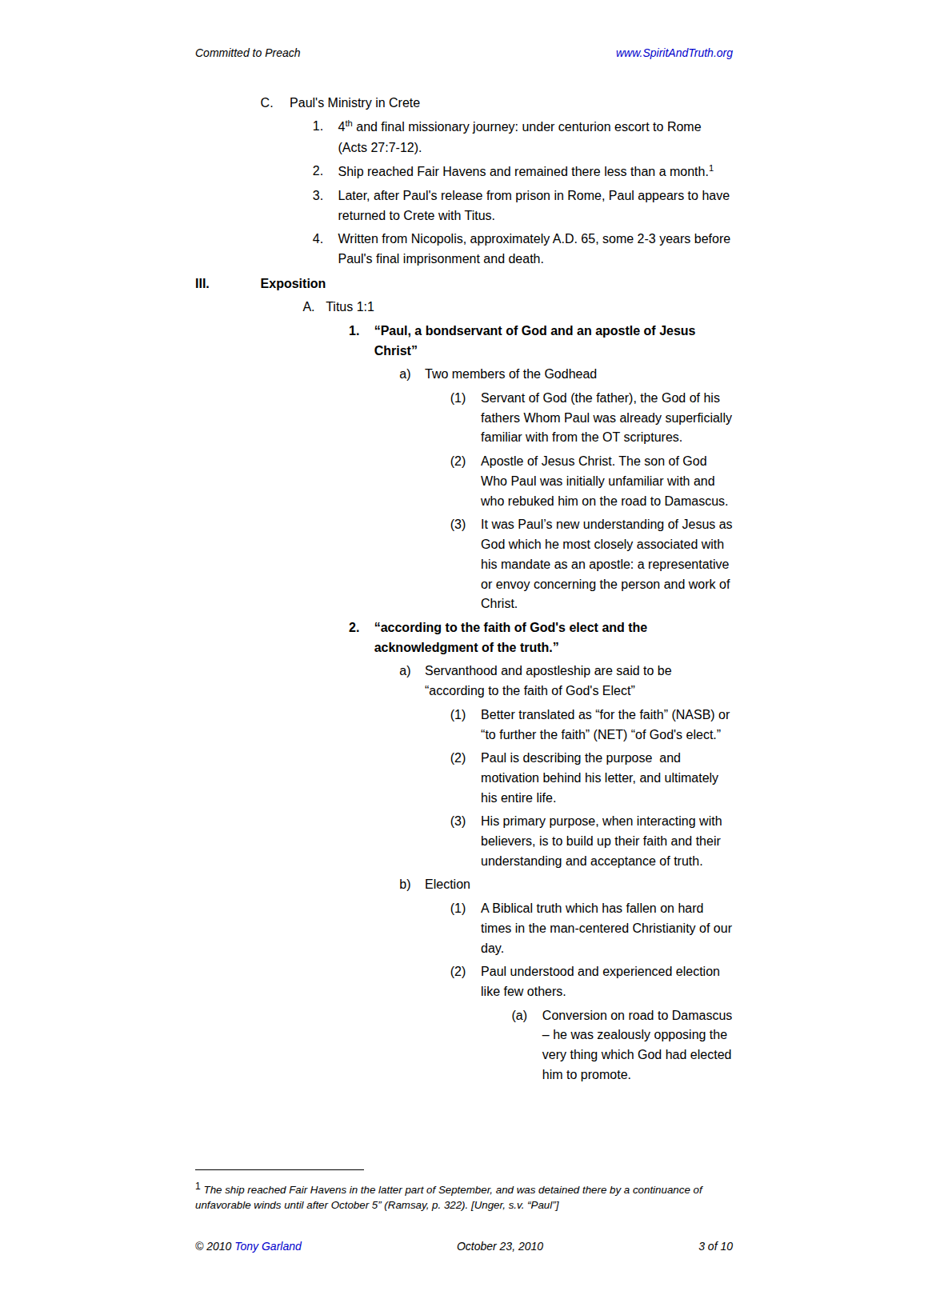Committed to Preach
www.SpiritAndTruth.org
C. Paul's Ministry in Crete
1. 4th and final missionary journey: under centurion escort to Rome (Acts 27:7-12).
2. Ship reached Fair Havens and remained there less than a month.1
3. Later, after Paul's release from prison in Rome, Paul appears to have returned to Crete with Titus.
4. Written from Nicopolis, approximately A.D. 65, some 2-3 years before Paul's final imprisonment and death.
III. Exposition
A. Titus 1:1
1.“Paul, a bondservant of God and an apostle of Jesus Christ”
a) Two members of the Godhead
(1) Servant of God (the father), the God of his fathers Whom Paul was already superficially familiar with from the OT scriptures.
(2) Apostle of Jesus Christ. The son of God Who Paul was initially unfamiliar with and who rebuked him on the road to Damascus.
(3) It was Paul’s new understanding of Jesus as God which he most closely associated with his mandate as an apostle: a representative or envoy concerning the person and work of Christ.
2.“according to the faith of God's elect and the acknowledgment of the truth.”
a) Servanthood and apostleship are said to be “according to the faith of God's Elect”
(1) Better translated as “for the faith” (NASB) or “to further the faith” (NET) “of God's elect.”
(2) Paul is describing the purpose and motivation behind his letter, and ultimately his entire life.
(3) His primary purpose, when interacting with believers, is to build up their faith and their understanding and acceptance of truth.
b) Election
(1) A Biblical truth which has fallen on hard times in the man-centered Christianity of our day.
(2) Paul understood and experienced election like few others.
(a) Conversion on road to Damascus – he was zealously opposing the very thing which God had elected him to promote.
1 The ship reached Fair Havens in the latter part of September, and was detained there by a continuance of unfavorable winds until after October 5” (Ramsay, p. 322). [Unger, s.v. “Paul”]
© 2010 Tony Garland
October 23, 2010
3 of 10